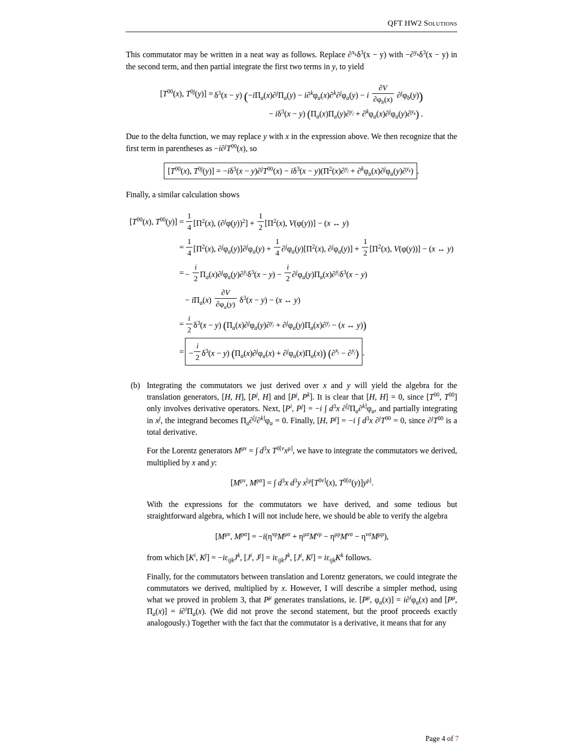QFT HW2 Solutions
This commutator may be written in a neat way as follows. Replace ∂xkδ3(x − y) with −∂ykδ3(x − y) in the second term, and then partial integrate the first two terms in y, to yield
[T00(x), T0j(y)] =
δ3(x − y) (−i Πa(x)∂jΠa(y) − i∂kφa(x)∂k∂jφa(y) − i ∂V∂φb(x) ∂jφb(y))
− iδ3(x − y) (Πa(x)Πa(y)∂yj + ∂kφa(x)∂jφa(y)∂yk) .
Due to the delta function, we may replace y with x in the expression above. We then recognize that the first term in parentheses as −i∂jT00(x), so
[T00(x), T0j(y)] = −iδ3(x − y)∂jT00(x) − iδ3(x − y)(Π2(x)∂yj + ∂kφa(x)∂jφa(y)∂yk).
Finally, a similar calculation shows
[T00(x), T00(y)] =
14[Π2(x), (∂jφ(y))2] + 12[Π2(x), V(φ(y))] − (x ↔ y)
=
14[Π2(x), ∂jφa(y)]∂jφa(y) + 14∂jφa(y)[Π2(x), ∂jφa(y)] + 12[Π2(x), V(φ(y))] − (x ↔ y)
=
− i 2 Πa(x)∂jφa(y)∂yjδ3(x − y) − i 2∂jφa(y)Πa(x)∂yjδ3(x − y)
− i Πa(x) ∂V∂φa(y) δ3(x − y) − (x ↔ y)
=
i 2δ3(x − y) (Πa(x)∂jφa(y)∂yj + ∂jφa(y)Πa(x)∂yj − (x ↔ y))
=
−i 2δ3(x − y) (Πa(x)∂jφa(x) + ∂jφa(x)Πa(x)) (∂xj − ∂yj).
(b)
Integrating the commutators we just derived over x and y will yield the algebra for the translation generators, [H, H], [Pj, H] and [Pj, Pk]. It is clear that [H, H] = 0, since [T00, T00] only involves derivative operators. Next, [Pi, Pj] = −i ∫ d3x ∂[jΠa∂k]φa, and partially integrating in xj, the integrand becomes Πa∂[j∂k]φa = 0. Finally, [H, Pj] = −i ∫ d3x ∂jT00 = 0, since ∂jT00 is a total derivative.
For the Lorentz generators Mμν = ∫ d3x T0[νxμ], we have to integrate the commutators we derived, multiplied by x and y:
[Mμν, Mρσ] = ∫ d3x d3y x[μ[T0ν](x), T0[σ(y)]yρ].
With the expressions for the commutators we have derived, and some tedious but straightforward algebra, which I will not include here, we should be able to verify the algebra
[Mμν, Mρσ] = −i(ηνρMμσ + ημσMνρ − ημρMνσ − ηνσMμρ),
from which [Ki, Kj] = −iεijkJk, [Ji, Jj] = iεijkJk, [Ji, Kj] = iεijkKk follows.
Finally, for the commutators between translation and Lorentz generators, we could integrate the commutators we derived, multiplied by x. However, I will describe a simpler method, using what we proved in problem 3, that Pμ generates translations, ie. [Pμ, φa(x)] = i∂iφa(x) and [Pμ, Πa(x)] = i∂iΠa(x). (We did not prove the second statement, but the proof proceeds exactly analogously.) Together with the fact that the commutator is a derivative, it means that for any
Page 4 of 7